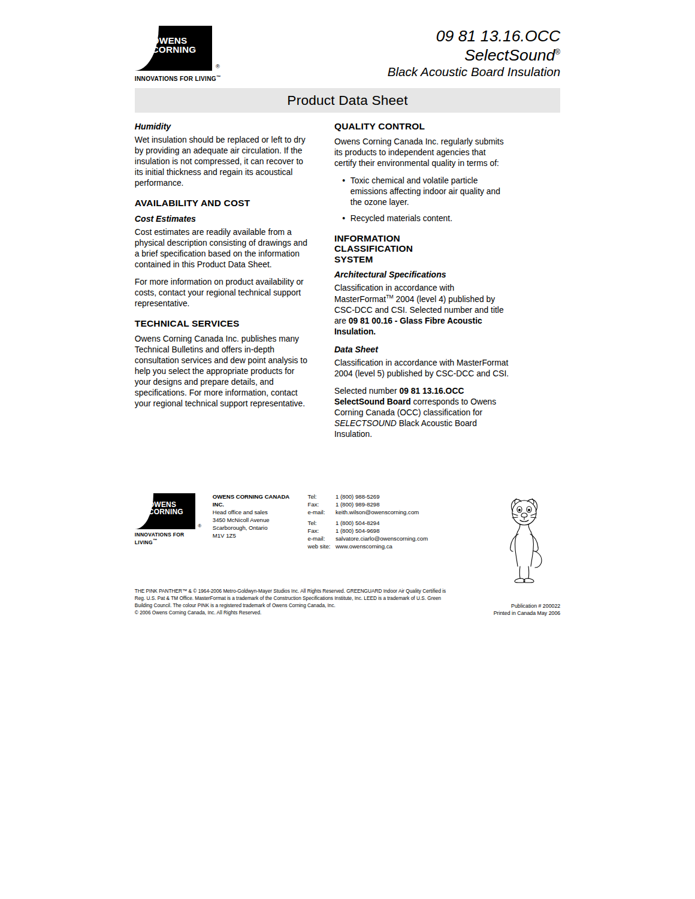OWENS
CORNING
®
INNOVATIONS FOR LIVING™
09 81 13.16.OCC
SelectSound®
Black Acoustic Board Insulation
Product Data Sheet
Humidity
Wet insulation should be replaced or left to dry by providing an adequate air circulation. If the insulation is not compressed, it can recover to its initial thickness and regain its acoustical performance.
AVAILABILITY AND COST
Cost Estimates
Cost estimates are readily available from a physical description consisting of drawings and a brief specification based on the information contained in this Product Data Sheet.
For more information on product availability or costs, contact your regional technical support representative.
TECHNICAL SERVICES
Owens Corning Canada Inc. publishes many Technical Bulletins and offers in-depth consultation services and dew point analysis to help you select the appropriate products for your designs and prepare details, and specifications. For more information, contact your regional technical support representative.
QUALITY CONTROL
Owens Corning Canada Inc. regularly submits its products to independent agencies that certify their environmental quality in terms of:
Toxic chemical and volatile particle emissions affecting indoor air quality and the ozone layer.
Recycled materials content.
INFORMATION
CLASSIFICATION
SYSTEM
Architectural Specifications
Classification in accordance with MasterFormatTM 2004 (level 4) published by CSC-DCC and CSI. Selected number and title are 09 81 00.16 - Glass Fibre Acoustic Insulation.
Data Sheet
Classification in accordance with MasterFormat 2004 (level 5) published by CSC-DCC and CSI.
Selected number 09 81 13.16.OCC SelectSound Board corresponds to Owens Corning Canada (OCC) classification for SELECTSOUND Black Acoustic Board Insulation.
OWENS
CORNING
®
INNOVATIONS FOR LIVING™
OWENS CORNING CANADA INC.
Head office and sales
3450 McNicoll Avenue
Scarborough, Ontario
M1V 1Z5
| Tel: | 1 (800) 988-5269 |
| Fax: | 1 (800) 989-8298 |
| e-mail: | keith.wilson@owenscorning.com |
| Tel: | 1 (800) 504-8294 |
| Fax: | 1 (800) 504-9698 |
| e-mail: | salvatore.ciarlo@owenscorning.com |
| web site: | www.owenscorning.ca |
THE PINK PANTHER™ & © 1964-2006 Metro-Goldwyn-Mayer Studios Inc. All Rights Reserved. GREENGUARD Indoor Air Quality Certified is Reg. U.S. Pat & TM Office. MasterFormat is a trademark of the Construction Specifications Institute, Inc. LEED is a trademark of U.S. Green Building Council. The colour PINK is a registered trademark of Owens Corning Canada, Inc.
© 2006 Owens Corning Canada, Inc. All Rights Reserved.
Publication # 200022
Printed in Canada May 2006